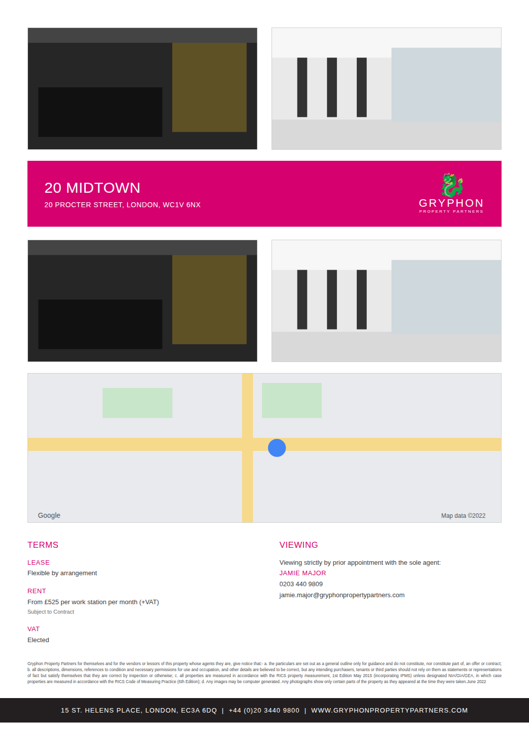20 Midtown
20 Procter Street, London, WC1V 6NX
🐉 GRYPHON PROPERTY PARTNERS
Terms
Lease
Flexible by arrangement
Rent
From £525 per work station per month (+VAT)
Subject to Contract
VAT
Elected
Viewing
Viewing strictly by prior appointment with the sole agent:
Jamie Major
0203 440 9809
jamie.major@gryphonpropertypartners.com
Gryphon Property Partners for themselves and for the vendors or lessors of this property whose agents they are, give notice that:- a. the particulars are set out as a general outline only for guidance and do not constitute, nor constitute part of, an offer or contract; b. all descriptions, dimensions, references to condition and necessary permissions for use and occupation, and other details are believed to be correct, but any intending purchasers, tenants or third parties should not rely on them as statements or representations of fact but satisfy themselves that they are correct by inspection or otherwise; c. all properties are measured in accordance with the RICS property measurement, 1st Edition May 2015 (incorporating IPMS) unless designated NIA/GIA/GEA, in which case properties are measured in accordance with the RICS Code of Measuring Practice (6th Edition); d. Any images may be computer generated. Any photographs show only certain parts of the property as they appeared at the time they were taken.June 2022
15 ST. HELENS PLACE, LONDON, EC3A 6DQ | +44 (0)20 3440 9800 | WWW.GRYPHONPROPERTYPARTNERS.COM